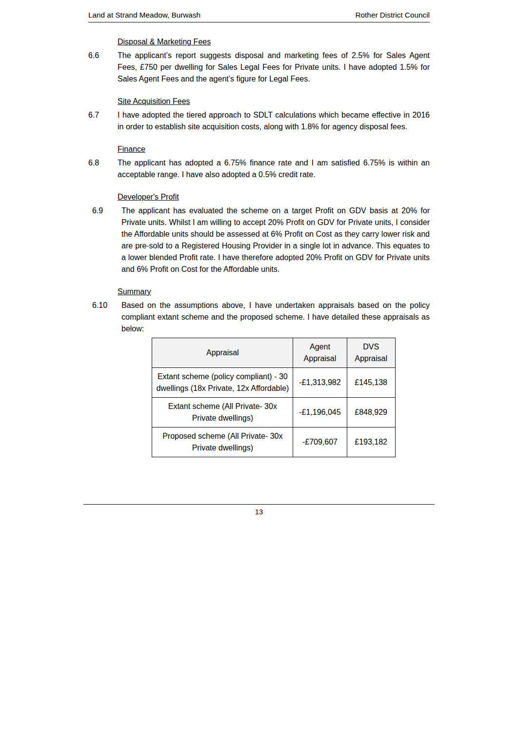Land at Strand Meadow, Burwash
Rother District Council
Disposal & Marketing Fees
6.6
The applicant’s report suggests disposal and marketing fees of 2.5% for Sales Agent Fees, £750 per dwelling for Sales Legal Fees for Private units. I have adopted 1.5% for Sales Agent Fees and the agent’s figure for Legal Fees.
Site Acquisition Fees
6.7
I have adopted the tiered approach to SDLT calculations which became effective in 2016 in order to establish site acquisition costs, along with 1.8% for agency disposal fees.
Finance
6.8
The applicant has adopted a 6.75% finance rate and I am satisfied 6.75% is within an acceptable range. I have also adopted a 0.5% credit rate.
Developer's Profit
6.9
The applicant has evaluated the scheme on a target Profit on GDV basis at 20% for Private units. Whilst I am willing to accept 20% Profit on GDV for Private units, I consider the Affordable units should be assessed at 6% Profit on Cost as they carry lower risk and are pre-sold to a Registered Housing Provider in a single lot in advance. This equates to a lower blended Profit rate. I have therefore adopted 20% Profit on GDV for Private units and 6% Profit on Cost for the Affordable units.
Summary
6.10
Based on the assumptions above, I have undertaken appraisals based on the policy compliant extant scheme and the proposed scheme. I have detailed these appraisals as below:
| Appraisal | Agent Appraisal | DVS Appraisal |
| --- | --- | --- |
| Extant scheme (policy compliant) - 30 dwellings (18x Private, 12x Affordable) | -£1,313,982 | £145,138 |
| Extant scheme (All Private- 30x Private dwellings) | -£1,196,045 | £848,929 |
| Proposed scheme (All Private- 30x Private dwellings) | -£709,607 | £193,182 |
13